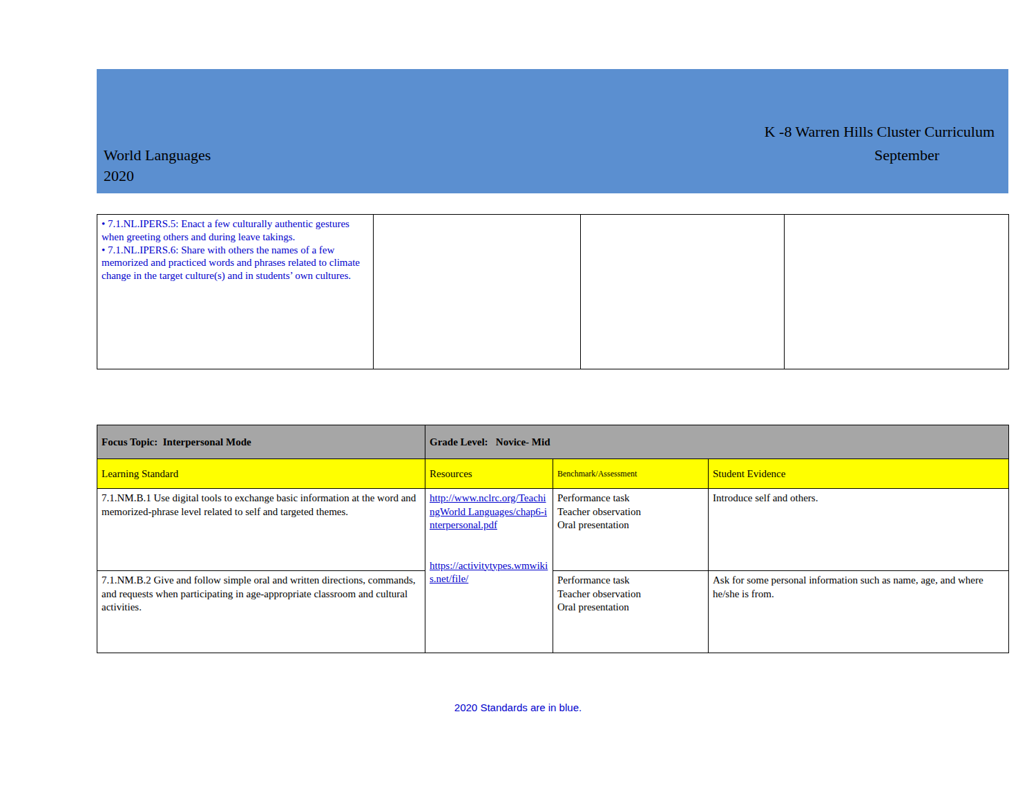K -8 Warren Hills Cluster Curriculum
World Languages
September
2020
| • 7.1.NL.IPERS.5: Enact a few culturally authentic gestures when greeting others and during leave takings. • 7.1.NL.IPERS.6: Share with others the names of a few memorized and practiced words and phrases related to climate change in the target culture(s) and in students’ own cultures. | | | |
| Focus Topic: Interpersonal Mode | Grade Level: Novice- Mid |
| Learning Standard | Resources | Benchmark/Assessment | Student Evidence |
| 7.1.NM.B.1 Use digital tools to exchange basic information at the word and memorized-phrase level related to self and targeted themes. | http://www.nclrc.org/TeachingWorld Languages/chap6-interpersonal.pdf https://activitytypes.wmwikis.net/file/ | Performance task Teacher observation Oral presentation | Introduce self and others. |
| 7.1.NM.B.2 Give and follow simple oral and written directions, commands, and requests when participating in age-appropriate classroom and cultural activities. | Performance task Teacher observation Oral presentation | Ask for some personal information such as name, age, and where he/she is from. |
2020 Standards are in blue.